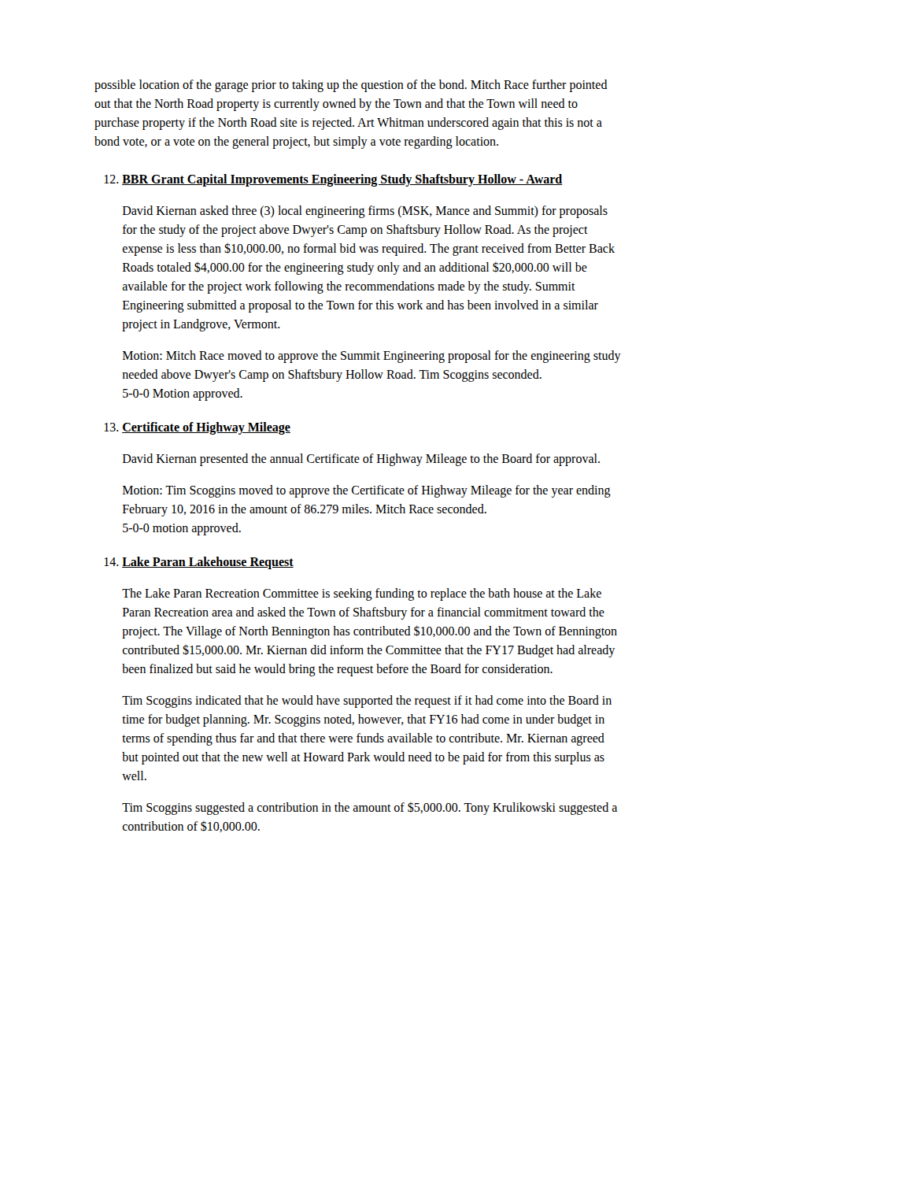possible location of the garage prior to taking up the question of the bond. Mitch Race further pointed out that the North Road property is currently owned by the Town and that the Town will need to purchase property if the North Road site is rejected. Art Whitman underscored again that this is not a bond vote, or a vote on the general project, but simply a vote regarding location.
BBR Grant Capital Improvements Engineering Study Shaftsbury Hollow - Award
David Kiernan asked three (3) local engineering firms (MSK, Mance and Summit) for proposals for the study of the project above Dwyer's Camp on Shaftsbury Hollow Road. As the project expense is less than $10,000.00, no formal bid was required. The grant received from Better Back Roads totaled $4,000.00 for the engineering study only and an additional $20,000.00 will be available for the project work following the recommendations made by the study. Summit Engineering submitted a proposal to the Town for this work and has been involved in a similar project in Landgrove, Vermont.
Motion: Mitch Race moved to approve the Summit Engineering proposal for the engineering study needed above Dwyer's Camp on Shaftsbury Hollow Road. Tim Scoggins seconded.
5-0-0 Motion approved.
Certificate of Highway Mileage
David Kiernan presented the annual Certificate of Highway Mileage to the Board for approval.
Motion: Tim Scoggins moved to approve the Certificate of Highway Mileage for the year ending February 10, 2016 in the amount of 86.279 miles. Mitch Race seconded.
5-0-0 motion approved.
Lake Paran Lakehouse Request
The Lake Paran Recreation Committee is seeking funding to replace the bath house at the Lake Paran Recreation area and asked the Town of Shaftsbury for a financial commitment toward the project. The Village of North Bennington has contributed $10,000.00 and the Town of Bennington contributed $15,000.00. Mr. Kiernan did inform the Committee that the FY17 Budget had already been finalized but said he would bring the request before the Board for consideration.
Tim Scoggins indicated that he would have supported the request if it had come into the Board in time for budget planning. Mr. Scoggins noted, however, that FY16 had come in under budget in terms of spending thus far and that there were funds available to contribute. Mr. Kiernan agreed but pointed out that the new well at Howard Park would need to be paid for from this surplus as well.
Tim Scoggins suggested a contribution in the amount of $5,000.00. Tony Krulikowski suggested a contribution of $10,000.00.